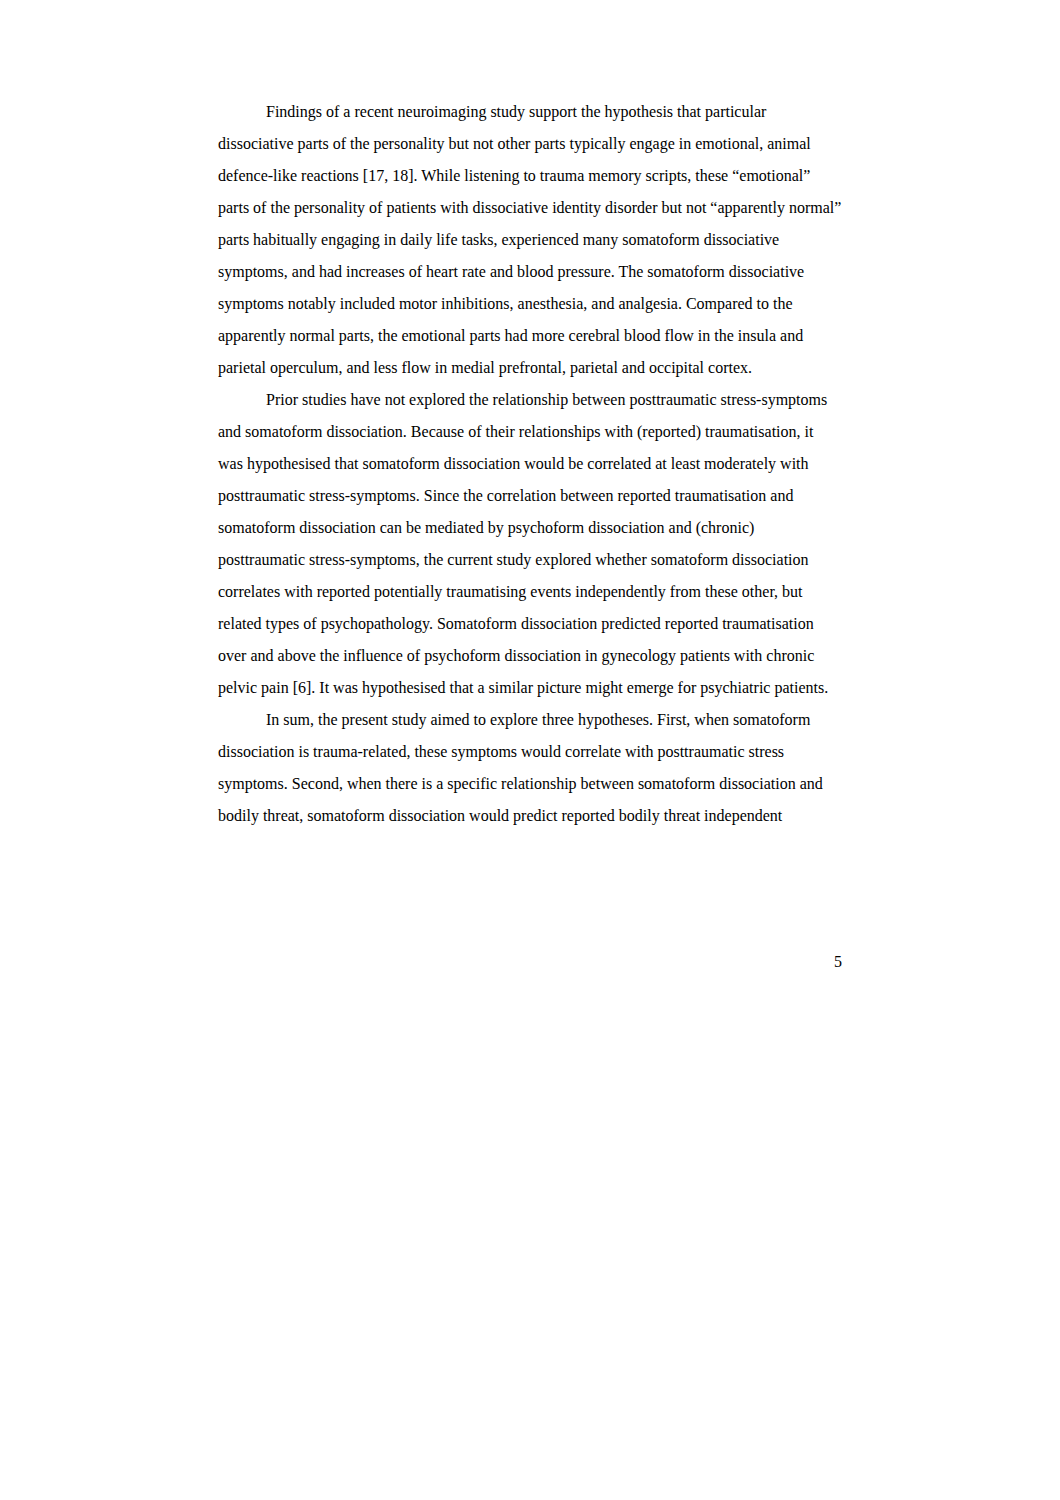Findings of a recent neuroimaging study support the hypothesis that particular dissociative parts of the personality but not other parts typically engage in emotional, animal defence-like reactions [17, 18]. While listening to trauma memory scripts, these “emotional” parts of the personality of patients with dissociative identity disorder but not “apparently normal” parts habitually engaging in daily life tasks, experienced many somatoform dissociative symptoms, and had increases of heart rate and blood pressure. The somatoform dissociative symptoms notably included motor inhibitions, anesthesia, and analgesia. Compared to the apparently normal parts, the emotional parts had more cerebral blood flow in the insula and parietal operculum, and less flow in medial prefrontal, parietal and occipital cortex.
Prior studies have not explored the relationship between posttraumatic stress-symptoms and somatoform dissociation. Because of their relationships with (reported) traumatisation, it was hypothesised that somatoform dissociation would be correlated at least moderately with posttraumatic stress-symptoms. Since the correlation between reported traumatisation and somatoform dissociation can be mediated by psychoform dissociation and (chronic) posttraumatic stress-symptoms, the current study explored whether somatoform dissociation correlates with reported potentially traumatising events independently from these other, but related types of psychopathology. Somatoform dissociation predicted reported traumatisation over and above the influence of psychoform dissociation in gynecology patients with chronic pelvic pain [6]. It was hypothesised that a similar picture might emerge for psychiatric patients.
In sum, the present study aimed to explore three hypotheses. First, when somatoform dissociation is trauma-related, these symptoms would correlate with posttraumatic stress symptoms. Second, when there is a specific relationship between somatoform dissociation and bodily threat, somatoform dissociation would predict reported bodily threat independent
5